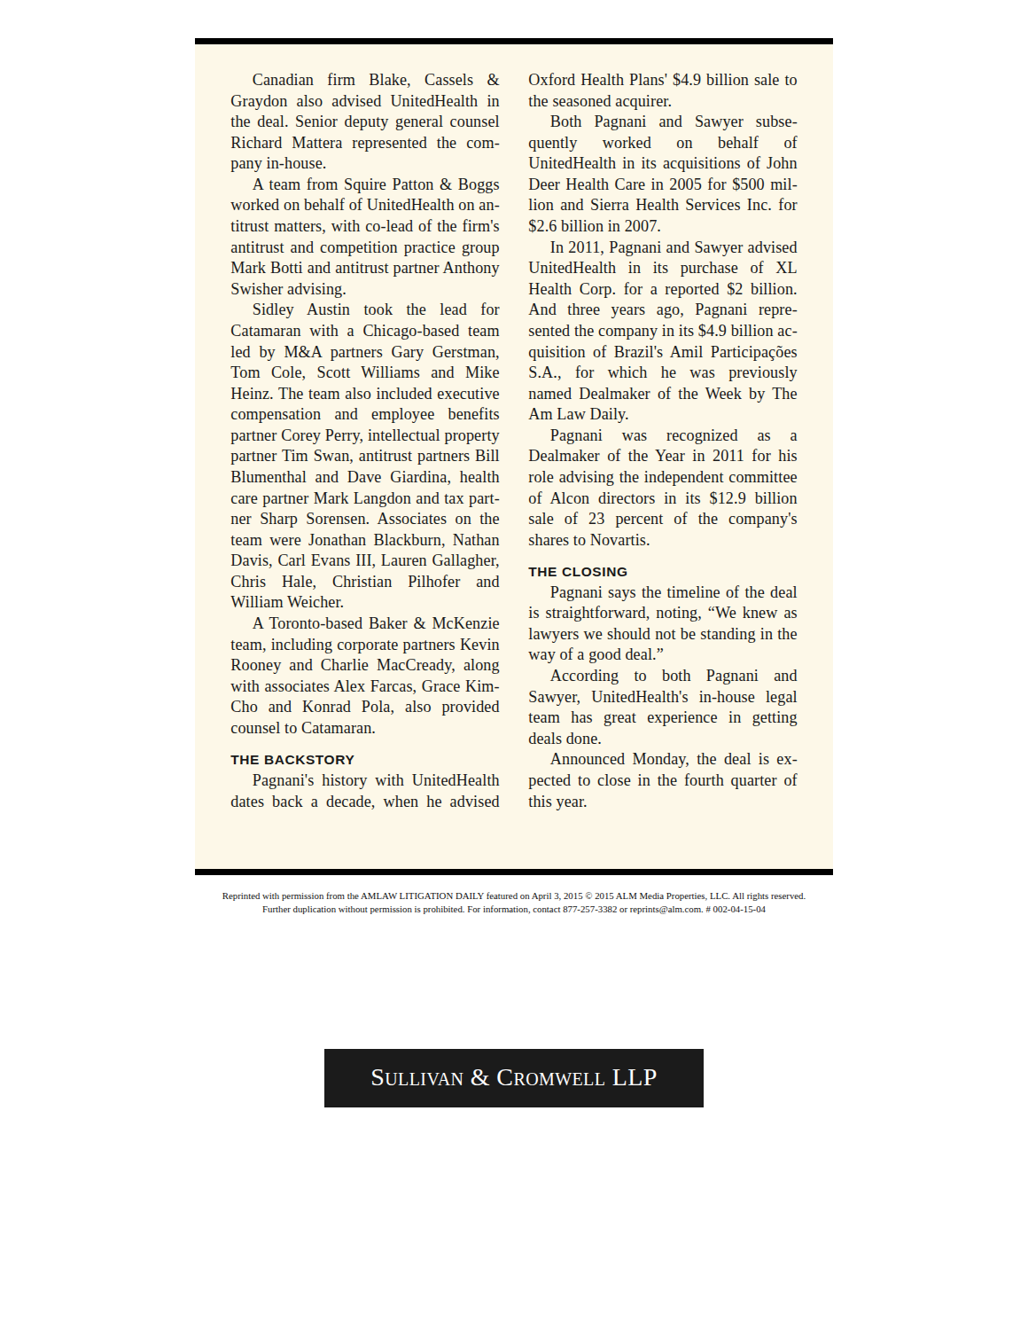Canadian firm Blake, Cassels & Graydon also advised UnitedHealth in the deal. Senior deputy general counsel Richard Mattera represented the company in-house.
A team from Squire Patton & Boggs worked on behalf of UnitedHealth on antitrust matters, with co-lead of the firm's antitrust and competition practice group Mark Botti and antitrust partner Anthony Swisher advising.
Sidley Austin took the lead for Catamaran with a Chicago-based team led by M&A partners Gary Gerstman, Tom Cole, Scott Williams and Mike Heinz. The team also included executive compensation and employee benefits partner Corey Perry, intellectual property partner Tim Swan, antitrust partners Bill Blumenthal and Dave Giardina, health care partner Mark Langdon and tax partner Sharp Sorensen. Associates on the team were Jonathan Blackburn, Nathan Davis, Carl Evans III, Lauren Gallagher, Chris Hale, Christian Pilhofer and William Weicher.
A Toronto-based Baker & McKenzie team, including corporate partners Kevin Rooney and Charlie MacCready, along with associates Alex Farcas, Grace Kim-Cho and Konrad Pola, also provided counsel to Catamaran.
The Backstory
Pagnani's history with UnitedHealth dates back a decade, when he advised Oxford Health Plans' $4.9 billion sale to the seasoned acquirer.
Both Pagnani and Sawyer subsequently worked on behalf of UnitedHealth in its acquisitions of John Deer Health Care in 2005 for $500 million and Sierra Health Services Inc. for $2.6 billion in 2007.
In 2011, Pagnani and Sawyer advised UnitedHealth in its purchase of XL Health Corp. for a reported $2 billion. And three years ago, Pagnani represented the company in its $4.9 billion acquisition of Brazil's Amil Participações S.A., for which he was previously named Dealmaker of the Week by The Am Law Daily.
Pagnani was recognized as a Dealmaker of the Year in 2011 for his role advising the independent committee of Alcon directors in its $12.9 billion sale of 23 percent of the company's shares to Novartis.
The Closing
Pagnani says the timeline of the deal is straightforward, noting, “We knew as lawyers we should not be standing in the way of a good deal.”
According to both Pagnani and Sawyer, UnitedHealth's in-house legal team has great experience in getting deals done.
Announced Monday, the deal is expected to close in the fourth quarter of this year.
Reprinted with permission from the AMLAW LITIGATION DAILY featured on April 3, 2015 © 2015 ALM Media Properties, LLC. All rights reserved.
Further duplication without permission is prohibited. For information, contact 877-257-3382 or reprints@alm.com. # 002-04-15-04
Sullivan & Cromwell LLP